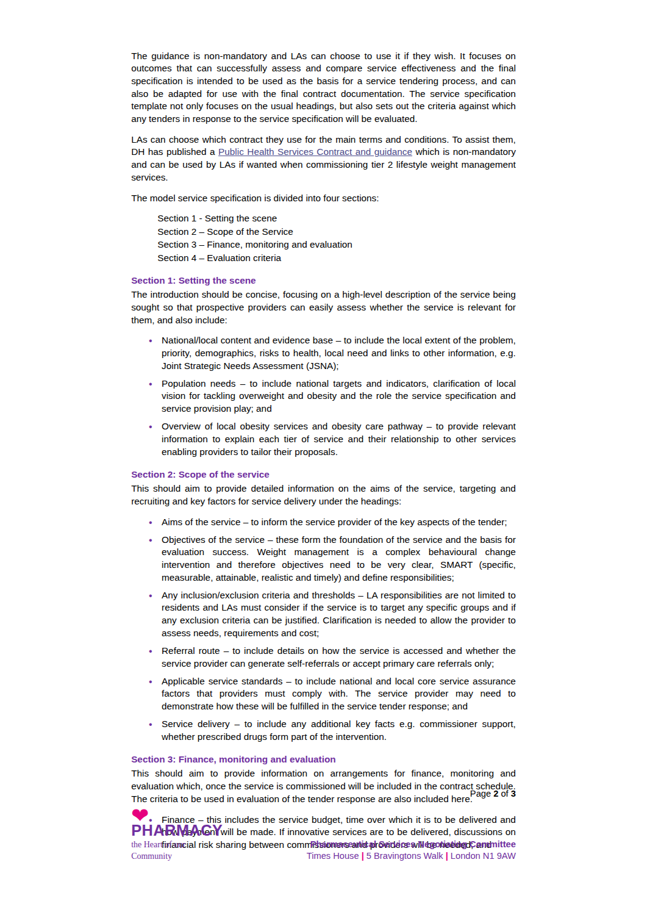The guidance is non-mandatory and LAs can choose to use it if they wish. It focuses on outcomes that can successfully assess and compare service effectiveness and the final specification is intended to be used as the basis for a service tendering process, and can also be adapted for use with the final contract documentation. The service specification template not only focuses on the usual headings, but also sets out the criteria against which any tenders in response to the service specification will be evaluated.
LAs can choose which contract they use for the main terms and conditions. To assist them, DH has published a Public Health Services Contract and guidance which is non-mandatory and can be used by LAs if wanted when commissioning tier 2 lifestyle weight management services.
The model service specification is divided into four sections:
Section 1 - Setting the scene
Section 2 – Scope of the Service
Section 3 – Finance, monitoring and evaluation
Section 4 – Evaluation criteria
Section 1: Setting the scene
The introduction should be concise, focusing on a high-level description of the service being sought so that prospective providers can easily assess whether the service is relevant for them, and also include:
National/local content and evidence base – to include the local extent of the problem, priority, demographics, risks to health, local need and links to other information, e.g. Joint Strategic Needs Assessment (JSNA);
Population needs – to include national targets and indicators, clarification of local vision for tackling overweight and obesity and the role the service specification and service provision play; and
Overview of local obesity services and obesity care pathway – to provide relevant information to explain each tier of service and their relationship to other services enabling providers to tailor their proposals.
Section 2: Scope of the service
This should aim to provide detailed information on the aims of the service, targeting and recruiting and key factors for service delivery under the headings:
Aims of the service – to inform the service provider of the key aspects of the tender;
Objectives of the service – these form the foundation of the service and the basis for evaluation success. Weight management is a complex behavioural change intervention and therefore objectives need to be very clear, SMART (specific, measurable, attainable, realistic and timely) and define responsibilities;
Any inclusion/exclusion criteria and thresholds – LA responsibilities are not limited to residents and LAs must consider if the service is to target any specific groups and if any exclusion criteria can be justified. Clarification is needed to allow the provider to assess needs, requirements and cost;
Referral route – to include details on how the service is accessed and whether the service provider can generate self-referrals or accept primary care referrals only;
Applicable service standards – to include national and local core service assurance factors that providers must comply with. The service provider may need to demonstrate how these will be fulfilled in the service tender response; and
Service delivery – to include any additional key facts e.g. commissioner support, whether prescribed drugs form part of the intervention.
Section 3: Finance, monitoring and evaluation
This should aim to provide information on arrangements for finance, monitoring and evaluation which, once the service is commissioned will be included in the contract schedule. The criteria to be used in evaluation of the tender response are also included here.
Finance – this includes the service budget, time over which it is to be delivered and how payment will be made. If innovative services are to be delivered, discussions on financial risk sharing between commissioners and providers will be needed; and
Page 2 of 3
❤
PHARMACY
the Heart of our Community
Pharmaceutical Services Negotiating Committee
Times House | 5 Bravingtons Walk | London N1 9AW